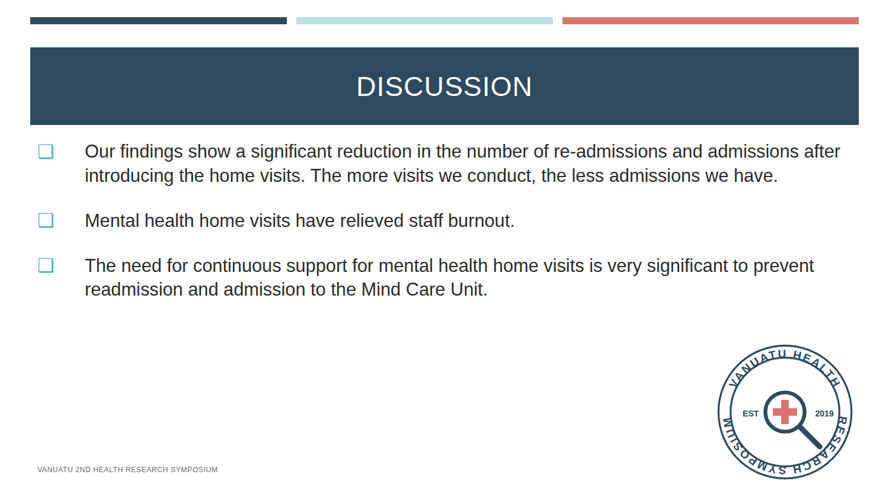DISCUSSION
Our findings show a significant reduction in the number of re-admissions and admissions after introducing the home visits. The more visits we conduct, the less admissions we have.
Mental health home visits have relieved staff burnout.
The need for continuous support for mental health home visits is very significant to prevent readmission and admission to the Mind Care Unit.
Vanuatu 2nd Health Research Symposium
VANUATU HEALTH RESEARCH SYMPOSIUM EST 2019